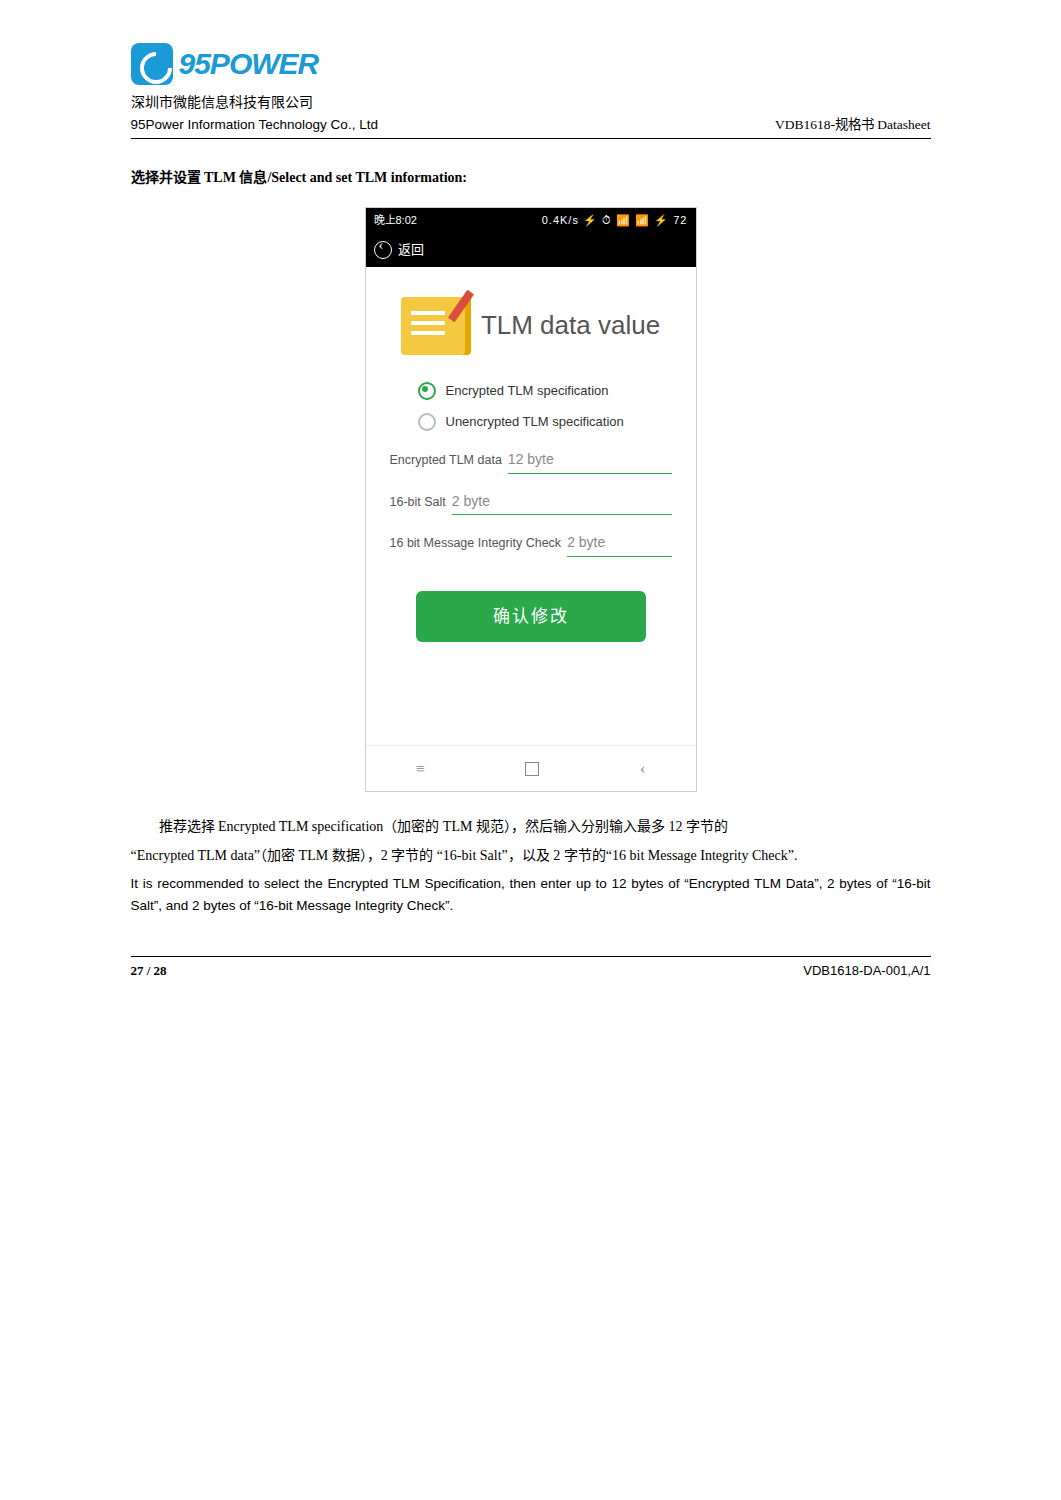95POWER
深圳市微能信息科技有限公司
95Power Information Technology Co., Ltd VDB1618-规格书 Datasheet
选择并设置 TLM 信息/Select and set TLM information:
晚上8:02 0.4K/s ⚡ ⏱ 📶 📶 ⚡ 72
返回
TLM data value
Encrypted TLM specification
Unencrypted TLM specification
Encrypted TLM data 12 byte
16-bit Salt 2 byte
16 bit Message Integrity Check 2 byte
确认修改
≡ ‹
推荐选择 Encrypted TLM specification（加密的 TLM 规范），然后输入分别输入最多 12 字节的
“Encrypted TLM data”（加密 TLM 数据），2 字节的 “16-bit Salt”，以及 2 字节的“16 bit Message Integrity Check”.
It is recommended to select the Encrypted TLM Specification, then enter up to 12 bytes of “Encrypted TLM Data”, 2 bytes of “16-bit Salt”, and 2 bytes of “16-bit Message Integrity Check”.
27 / 28 VDB1618-DA-001,A/1